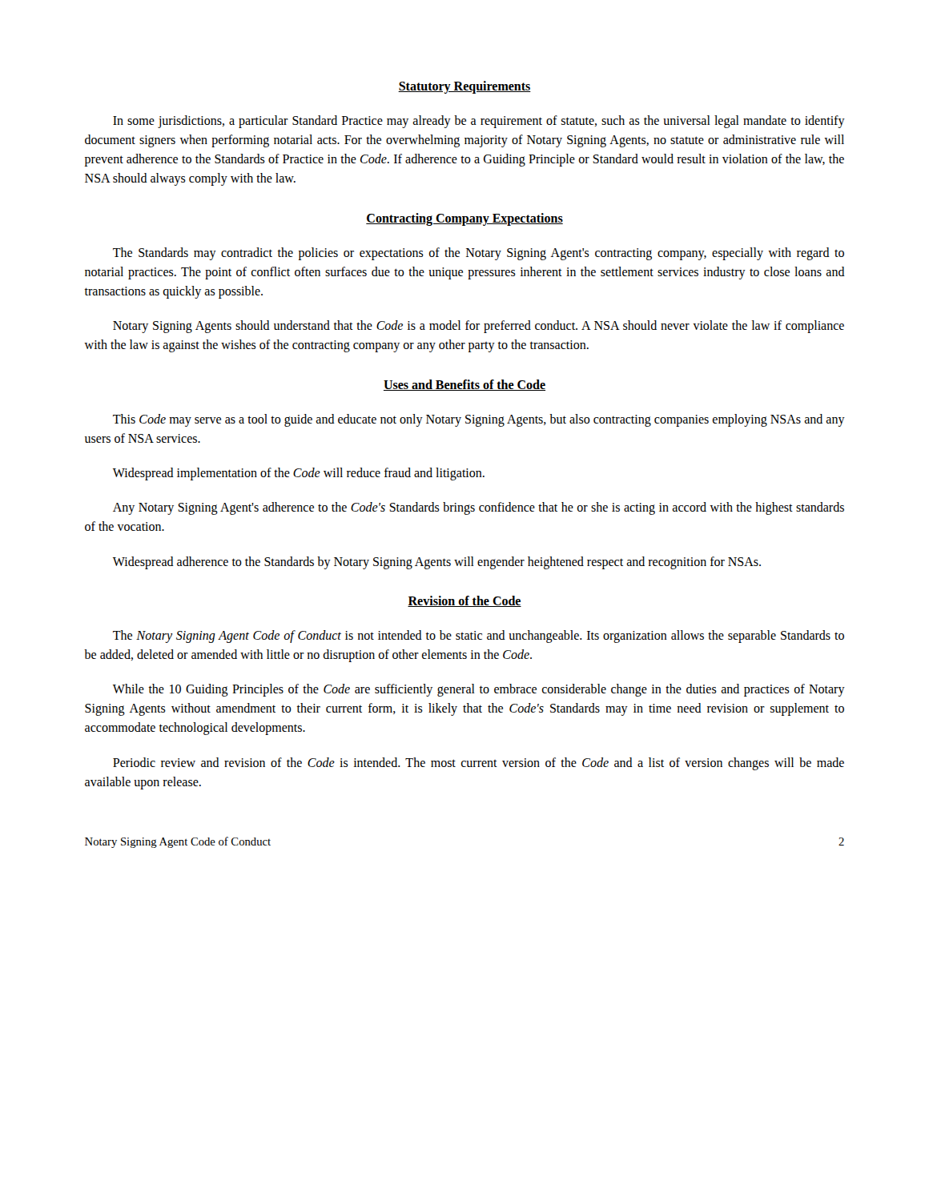Statutory Requirements
In some jurisdictions, a particular Standard Practice may already be a requirement of statute, such as the universal legal mandate to identify document signers when performing notarial acts. For the overwhelming majority of Notary Signing Agents, no statute or administrative rule will prevent adherence to the Standards of Practice in the Code. If adherence to a Guiding Principle or Standard would result in violation of the law, the NSA should always comply with the law.
Contracting Company Expectations
The Standards may contradict the policies or expectations of the Notary Signing Agent's contracting company, especially with regard to notarial practices. The point of conflict often surfaces due to the unique pressures inherent in the settlement services industry to close loans and transactions as quickly as possible.
Notary Signing Agents should understand that the Code is a model for preferred conduct. A NSA should never violate the law if compliance with the law is against the wishes of the contracting company or any other party to the transaction.
Uses and Benefits of the Code
This Code may serve as a tool to guide and educate not only Notary Signing Agents, but also contracting companies employing NSAs and any users of NSA services.
Widespread implementation of the Code will reduce fraud and litigation.
Any Notary Signing Agent's adherence to the Code's Standards brings confidence that he or she is acting in accord with the highest standards of the vocation.
Widespread adherence to the Standards by Notary Signing Agents will engender heightened respect and recognition for NSAs.
Revision of the Code
The Notary Signing Agent Code of Conduct is not intended to be static and unchangeable. Its organization allows the separable Standards to be added, deleted or amended with little or no disruption of other elements in the Code.
While the 10 Guiding Principles of the Code are sufficiently general to embrace considerable change in the duties and practices of Notary Signing Agents without amendment to their current form, it is likely that the Code's Standards may in time need revision or supplement to accommodate technological developments.
Periodic review and revision of the Code is intended. The most current version of the Code and a list of version changes will be made available upon release.
Notary Signing Agent Code of Conduct 2